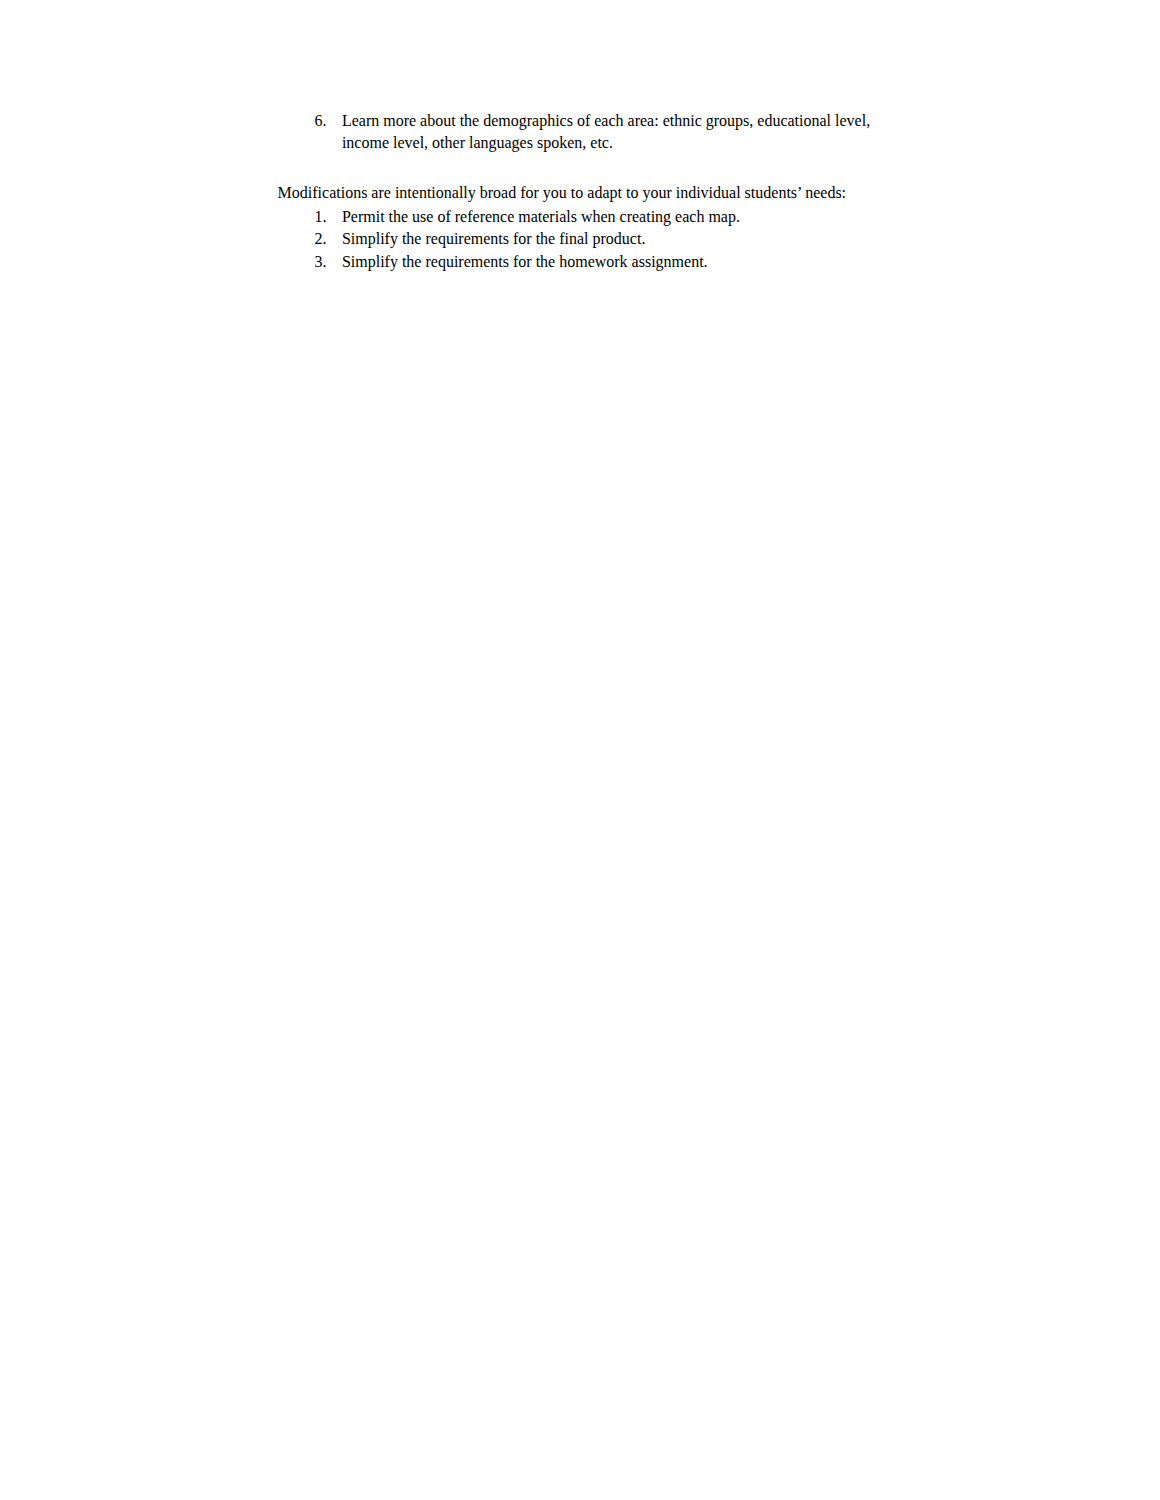Learn more about the demographics of each area: ethnic groups, educational level, income level, other languages spoken, etc.
Modifications are intentionally broad for you to adapt to your individual students’ needs:
Permit the use of reference materials when creating each map.
Simplify the requirements for the final product.
Simplify the requirements for the homework assignment.